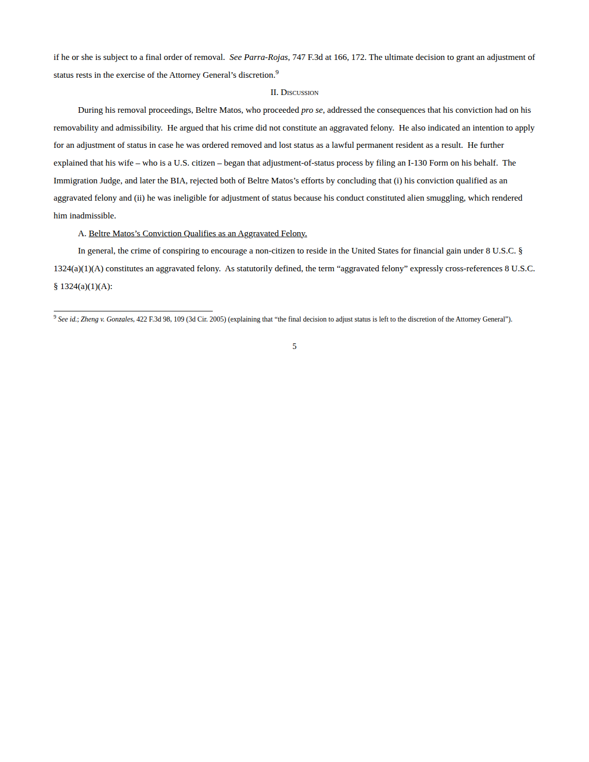if he or she is subject to a final order of removal. See Parra-Rojas, 747 F.3d at 166, 172. The ultimate decision to grant an adjustment of status rests in the exercise of the Attorney General’s discretion.9
II. Discussion
During his removal proceedings, Beltre Matos, who proceeded pro se, addressed the consequences that his conviction had on his removability and admissibility. He argued that his crime did not constitute an aggravated felony. He also indicated an intention to apply for an adjustment of status in case he was ordered removed and lost status as a lawful permanent resident as a result. He further explained that his wife – who is a U.S. citizen – began that adjustment-of-status process by filing an I-130 Form on his behalf. The Immigration Judge, and later the BIA, rejected both of Beltre Matos’s efforts by concluding that (i) his conviction qualified as an aggravated felony and (ii) he was ineligible for adjustment of status because his conduct constituted alien smuggling, which rendered him inadmissible.
A. Beltre Matos’s Conviction Qualifies as an Aggravated Felony.
In general, the crime of conspiring to encourage a non-citizen to reside in the United States for financial gain under 8 U.S.C. § 1324(a)(1)(A) constitutes an aggravated felony. As statutorily defined, the term “aggravated felony” expressly cross-references 8 U.S.C. § 1324(a)(1)(A):
9 See id.; Zheng v. Gonzales, 422 F.3d 98, 109 (3d Cir. 2005) (explaining that “the final decision to adjust status is left to the discretion of the Attorney General”).
5